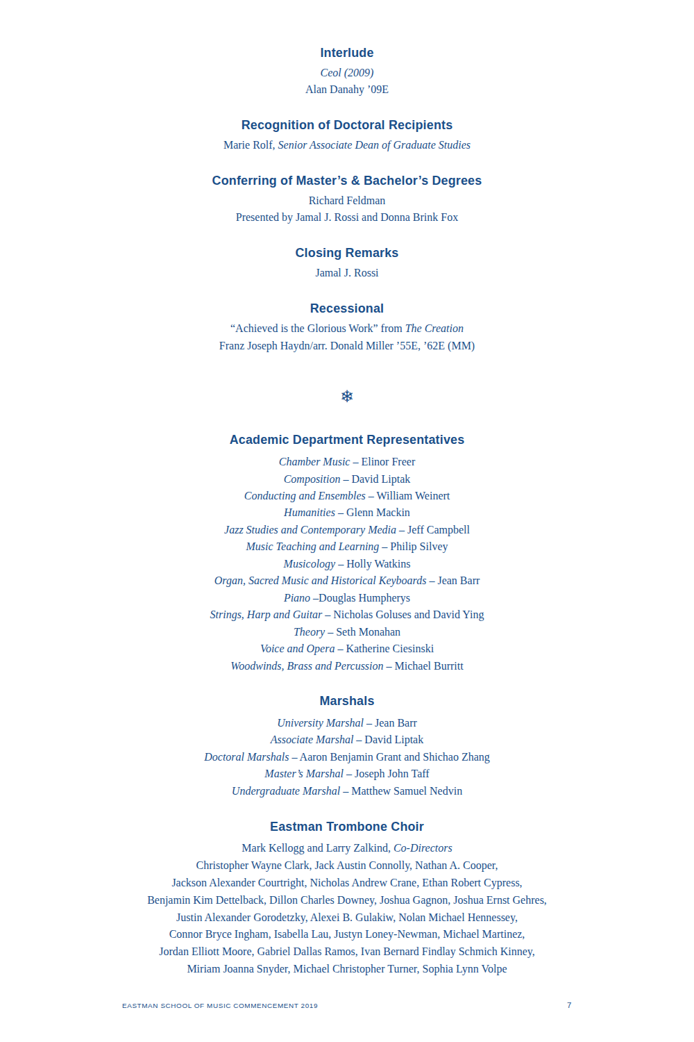Interlude
Ceol (2009)
Alan Danahy ’09E
Recognition of Doctoral Recipients
Marie Rolf, Senior Associate Dean of Graduate Studies
Conferring of Master’s & Bachelor’s Degrees
Richard Feldman
Presented by Jamal J. Rossi and Donna Brink Fox
Closing Remarks
Jamal J. Rossi
Recessional
“Achieved is the Glorious Work” from The Creation
Franz Joseph Haydn/arr. Donald Miller ’55E, ’62E (MM)
❄
Academic Department Representatives
Chamber Music – Elinor Freer
Composition – David Liptak
Conducting and Ensembles – William Weinert
Humanities – Glenn Mackin
Jazz Studies and Contemporary Media – Jeff Campbell
Music Teaching and Learning – Philip Silvey
Musicology – Holly Watkins
Organ, Sacred Music and Historical Keyboards – Jean Barr
Piano –Douglas Humpherys
Strings, Harp and Guitar – Nicholas Goluses and David Ying
Theory – Seth Monahan
Voice and Opera – Katherine Ciesinski
Woodwinds, Brass and Percussion – Michael Burritt
Marshals
University Marshal – Jean Barr
Associate Marshal – David Liptak
Doctoral Marshals – Aaron Benjamin Grant and Shichao Zhang
Master’s Marshal – Joseph John Taff
Undergraduate Marshal – Matthew Samuel Nedvin
Eastman Trombone Choir
Mark Kellogg and Larry Zalkind, Co-Directors
Christopher Wayne Clark, Jack Austin Connolly, Nathan A. Cooper,
Jackson Alexander Courtright, Nicholas Andrew Crane, Ethan Robert Cypress,
Benjamin Kim Dettelback, Dillon Charles Downey, Joshua Gagnon, Joshua Ernst Gehres,
Justin Alexander Gorodetzky, Alexei B. Gulakiw, Nolan Michael Hennessey,
Connor Bryce Ingham, Isabella Lau, Justyn Loney-Newman, Michael Martinez,
Jordan Elliott Moore, Gabriel Dallas Ramos, Ivan Bernard Findlay Schmich Kinney,
Miriam Joanna Snyder, Michael Christopher Turner, Sophia Lynn Volpe
EASTMAN SCHOOL OF MUSIC COMMENCEMENT 2019 7